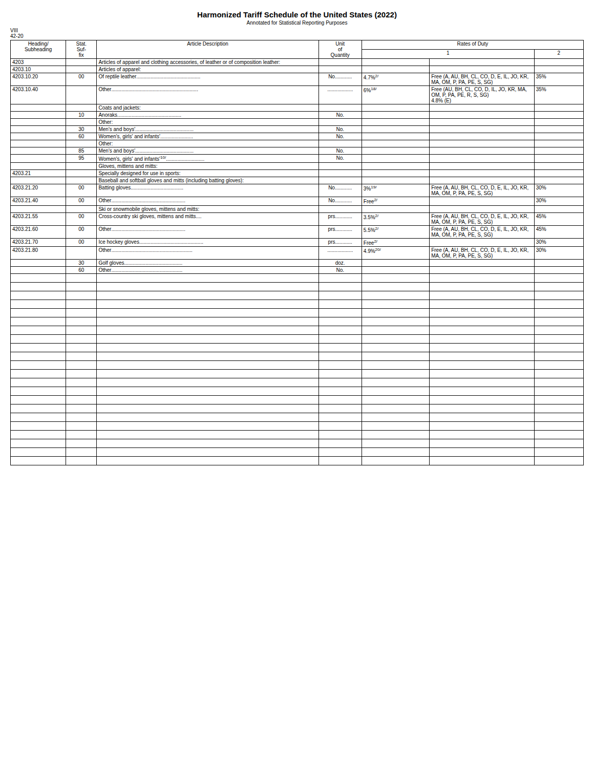Harmonized Tariff Schedule of the United States (2022)
Annotated for Statistical Reporting Purposes
VIII
42-20
| Heading/ Subheading | Stat. Suf- fix | Article Description | Unit of Quantity | Rates of Duty |
| --- | --- | --- | --- | --- |
| 1 | 2 |
| 4203 | | Articles of apparel and clothing accessories, of leather or of composition leather: | | | | |
| 4203.10 | | Articles of apparel: | | | | |
| 4203.10.20 | 00 | Of reptile leather ............................................. | No ............ | 4.7% 2/ | Free (A, AU, BH, CL, CO, D, E, IL, JO, KR, MA, OM, P, PA, PE, S, SG) | 35% |
| 4203.10.40 | | Other ............................................................. | .................. | 6% 18/ | Free (AU, BH, CL, CO, D, IL, JO, KR, MA, OM, P, PA, PE, R, S, SG) 4.8% (E) | 35% |
| | | Coats and jackets: | | | | |
| | 10 | Anoraks ............................................. | No. | | | |
| | | Other: | | | | |
| | 30 | Men's and boys' ......................................... | No. | | | |
| | 60 | Women's, girls' and infants' ....................... | No. | | | |
| | | Other: | | | | |
| | 85 | Men's and boys' ......................................... | No. | | | |
| | 95 | Women's, girls' and infants' 10/ ........................... | No. | | | |
| | | Gloves, mittens and mitts: | | | | |
| 4203.21 | | Specially designed for use in sports: | | | | |
| | | Baseball and softball gloves and mitts (including batting gloves): | | | | |
| 4203.21.20 | 00 | Batting gloves ..................................... | No ............ | 3% 19/ | Free (A, AU, BH, CL, CO, D, E, IL, JO, KR, MA, OM, P, PA, PE, S, SG) | 30% |
| 4203.21.40 | 00 | Other .................................................... | No ............ | Free 2/ | | 30% |
| | | Ski or snowmobile gloves, mittens and mitts: | | | | |
| 4203.21.55 | 00 | Cross-country ski gloves, mittens and mitts .... | prs ............ | 3.5% 2/ | Free (A, AU, BH, CL, CO, D, E, IL, JO, KR, MA, OM, P, PA, PE, S, SG) | 45% |
| 4203.21.60 | 00 | Other .................................................... | prs ............ | 5.5% 2/ | Free (A, AU, BH, CL, CO, D, E, IL, JO, KR, MA, OM, P, PA, PE, S, SG) | 45% |
| 4203.21.70 | 00 | Ice hockey gloves ............................................. | prs ............ | Free 2/ | | 30% |
| 4203.21.80 | | Other ......................................................... | .................. | 4.9% 20/ | Free (A, AU, BH, CL, CO, D, E, IL, JO, KR, MA, OM, P, PA, PE, S, SG) | 30% |
| | 30 | Golf gloves ......................................... | doz. | | | |
| | 60 | Other .................................................. | No. | | | |